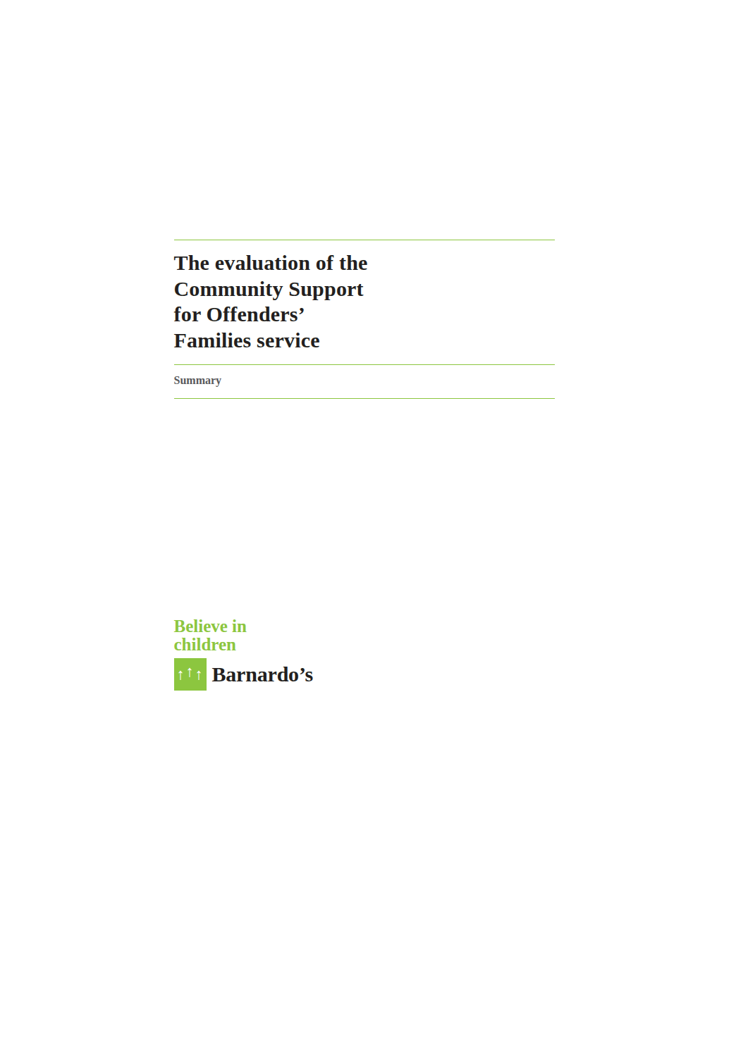The evaluation of the
Community Support
for Offenders’
Families service
Summary
Believe in
children
↑ ↑ ↑
Barnardo’s